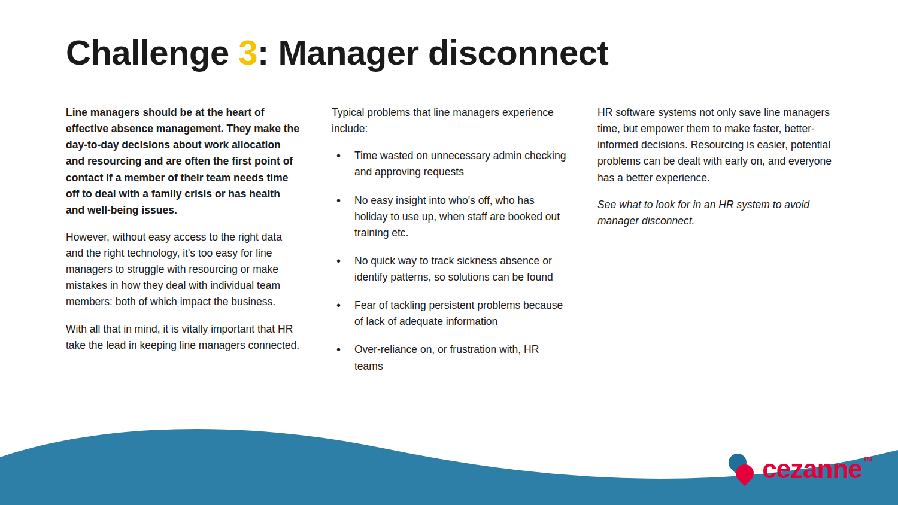Challenge 3: Manager disconnect
Line managers should be at the heart of effective absence management. They make the day-to-day decisions about work allocation and resourcing and are often the first point of contact if a member of their team needs time off to deal with a family crisis or has health and well-being issues.
However, without easy access to the right data and the right technology, it's too easy for line managers to struggle with resourcing or make mistakes in how they deal with individual team members: both of which impact the business.
With all that in mind, it is vitally important that HR take the lead in keeping line managers connected.
Typical problems that line managers experience include:
Time wasted on unnecessary admin checking and approving requests
No easy insight into who's off, who has holiday to use up, when staff are booked out training etc.
No quick way to track sickness absence or identify patterns, so solutions can be found
Fear of tackling persistent problems because of lack of adequate information
Over-reliance on, or frustration with, HR teams
HR software systems not only save line managers time, but empower them to make faster, better-informed decisions. Resourcing is easier, potential problems can be dealt with early on, and everyone has a better experience.
See what to look for in an HR system to avoid manager disconnect.
cezanneTM